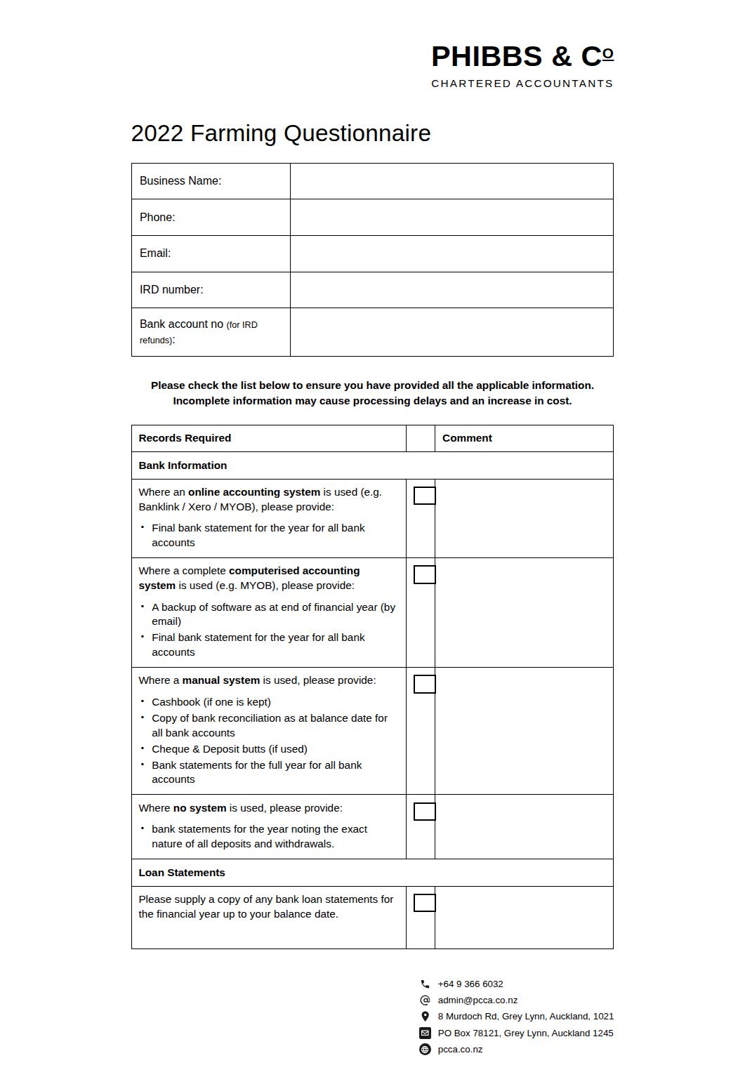PHIBBS & CO
CHARTERED ACCOUNTANTS
2022 Farming Questionnaire
| Business Name: | |
| Phone: | |
| Email: | |
| IRD number: | |
| Bank account no (for IRD refunds) : | |
Please check the list below to ensure you have provided all the applicable information.
Incomplete information may cause processing delays and an increase in cost.
| Records Required | | Comment |
| --- | --- | --- |
| Bank Information |
| Where an online accounting system is used (e.g. Banklink / Xero / MYOB), please provide: Final bank statement for the year for all bank accounts | | |
| Where a complete computerised accounting system is used (e.g. MYOB), please provide: A backup of software as at end of financial year (by email) Final bank statement for the year for all bank accounts | | |
| Where a manual system is used, please provide: Cashbook (if one is kept) Copy of bank reconciliation as at balance date for all bank accounts Cheque & Deposit butts (if used) Bank statements for the full year for all bank accounts | | |
| Where no system is used, please provide: bank statements for the year noting the exact nature of all deposits and withdrawals. | | |
| Loan Statements |
| Please supply a copy of any bank loan statements for the financial year up to your balance date. | | |
+64 9 366 6032
admin@pcca.co.nz
8 Murdoch Rd, Grey Lynn, Auckland, 1021
PO Box 78121, Grey Lynn, Auckland 1245
pcca.co.nz